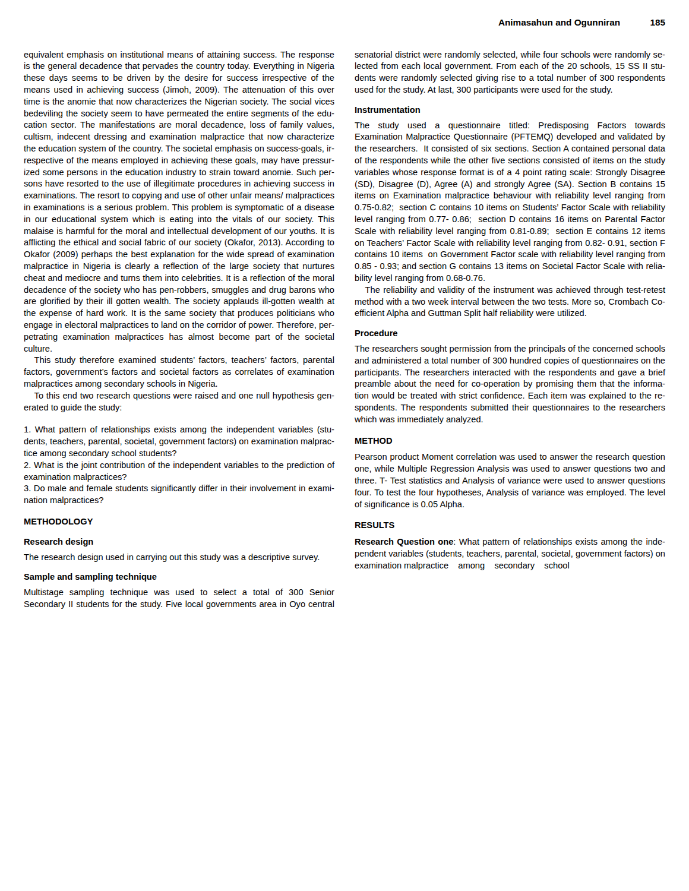Animasahun and Ogunniran 185
equivalent emphasis on institutional means of attaining success. The response is the general decadence that pervades the country today. Everything in Nigeria these days seems to be driven by the desire for success irrespective of the means used in achieving success (Jimoh, 2009). The attenuation of this over time is the anomie that now characterizes the Nigerian society. The social vices bedeviling the society seem to have permeated the entire segments of the education sector. The manifestations are moral decadence, loss of family values, cultism, indecent dressing and examination malpractice that now characterize the education system of the country. The societal emphasis on success-goals, irrespective of the means employed in achieving these goals, may have pressurized some persons in the education industry to strain toward anomie. Such persons have resorted to the use of illegitimate procedures in achieving success in examinations. The resort to copying and use of other unfair means/ malpractices in examinations is a serious problem. This problem is symptomatic of a disease in our educational system which is eating into the vitals of our society. This malaise is harmful for the moral and intellectual development of our youths. It is afflicting the ethical and social fabric of our society (Okafor, 2013). According to Okafor (2009) perhaps the best explanation for the wide spread of examination malpractice in Nigeria is clearly a reflection of the large society that nurtures cheat and mediocre and turns them into celebrities. It is a reflection of the moral decadence of the society who has pen-robbers, smuggles and drug barons who are glorified by their ill gotten wealth. The society applauds ill-gotten wealth at the expense of hard work. It is the same society that produces politicians who engage in electoral malpractices to land on the corridor of power. Therefore, perpetrating examination malpractices has almost become part of the societal culture.
This study therefore examined students’ factors, teachers’ factors, parental factors, government’s factors and societal factors as correlates of examination malpractices among secondary schools in Nigeria.
To this end two research questions were raised and one null hypothesis generated to guide the study:
1. What pattern of relationships exists among the independent variables (students, teachers, parental, societal, government factors) on examination malpractice among secondary school students?
2. What is the joint contribution of the independent variables to the prediction of examination malpractices?
3. Do male and female students significantly differ in their involvement in examination malpractices?
METHODOLOGY
Research design
The research design used in carrying out this study was a descriptive survey.
Sample and sampling technique
Multistage sampling technique was used to select a total of 300 Senior Secondary II students for the study. Five local governments area in Oyo central senatorial district were randomly selected, while four schools were randomly selected from each local government. From each of the 20 schools, 15 SS II students were randomly selected giving rise to a total number of 300 respondents used for the study. At last, 300 participants were used for the study.
Instrumentation
The study used a questionnaire titled: Predisposing Factors towards Examination Malpractice Questionnaire (PFTEMQ) developed and validated by the researchers. It consisted of six sections. Section A contained personal data of the respondents while the other five sections consisted of items on the study variables whose response format is of a 4 point rating scale: Strongly Disagree (SD), Disagree (D), Agree (A) and strongly Agree (SA). Section B contains 15 items on Examination malpractice behaviour with reliability level ranging from 0.75-0.82; section C contains 10 items on Students’ Factor Scale with reliability level ranging from 0.77- 0.86; section D contains 16 items on Parental Factor Scale with reliability level ranging from 0.81-0.89; section E contains 12 items on Teachers’ Factor Scale with reliability level ranging from 0.82- 0.91, section F contains 10 items on Government Factor scale with reliability level ranging from 0.85 - 0.93; and section G contains 13 items on Societal Factor Scale with reliability level ranging from 0.68-0.76.
The reliability and validity of the instrument was achieved through test-retest method with a two week interval between the two tests. More so, Crombach Co-efficient Alpha and Guttman Split half reliability were utilized.
Procedure
The researchers sought permission from the principals of the concerned schools and administered a total number of 300 hundred copies of questionnaires on the participants. The researchers interacted with the respondents and gave a brief preamble about the need for co-operation by promising them that the information would be treated with strict confidence. Each item was explained to the respondents. The respondents submitted their questionnaires to the researchers which was immediately analyzed.
METHOD
Pearson product Moment correlation was used to answer the research question one, while Multiple Regression Analysis was used to answer questions two and three. T- Test statistics and Analysis of variance were used to answer questions four. To test the four hypotheses, Analysis of variance was employed. The level of significance is 0.05 Alpha.
RESULTS
Research Question one: What pattern of relationships exists among the independent variables (students, teachers, parental, societal, government factors) on examination malpractice among secondary school